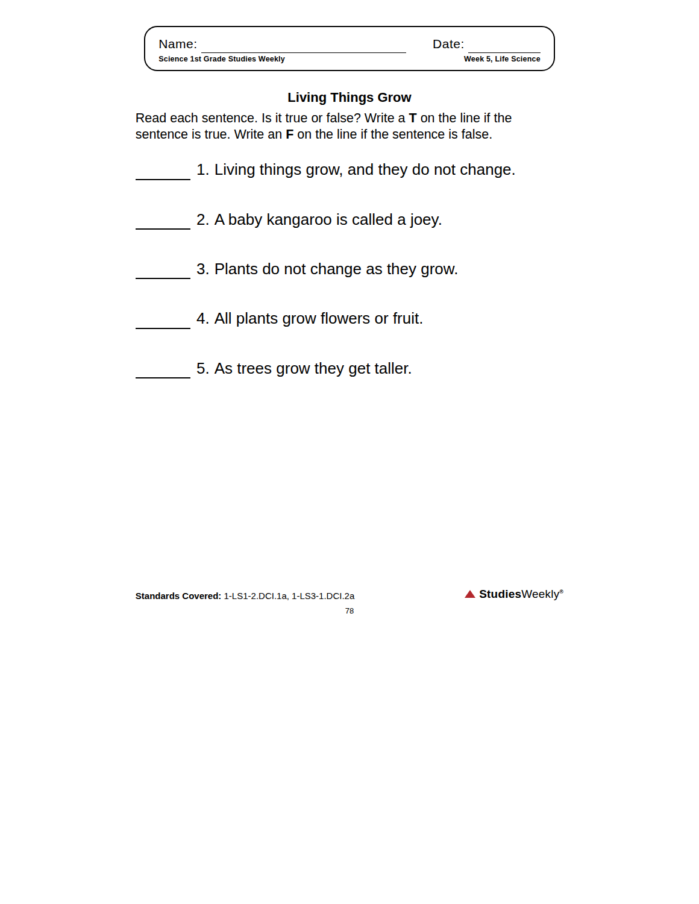Name:
Date:
Science 1st Grade Studies Weekly
Week 5, Life Science
Living Things Grow
Read each sentence. Is it true or false? Write a T on the line if the sentence is true. Write an F on the line if the sentence is false.
1. Living things grow, and they do not change.
2. A baby kangaroo is called a joey.
3. Plants do not change as they grow.
4. All plants grow flowers or fruit.
5. As trees grow they get taller.
Standards Covered: 1-LS1-2.DCI.1a, 1-LS3-1.DCI.2a
StudiesWeekly®
78